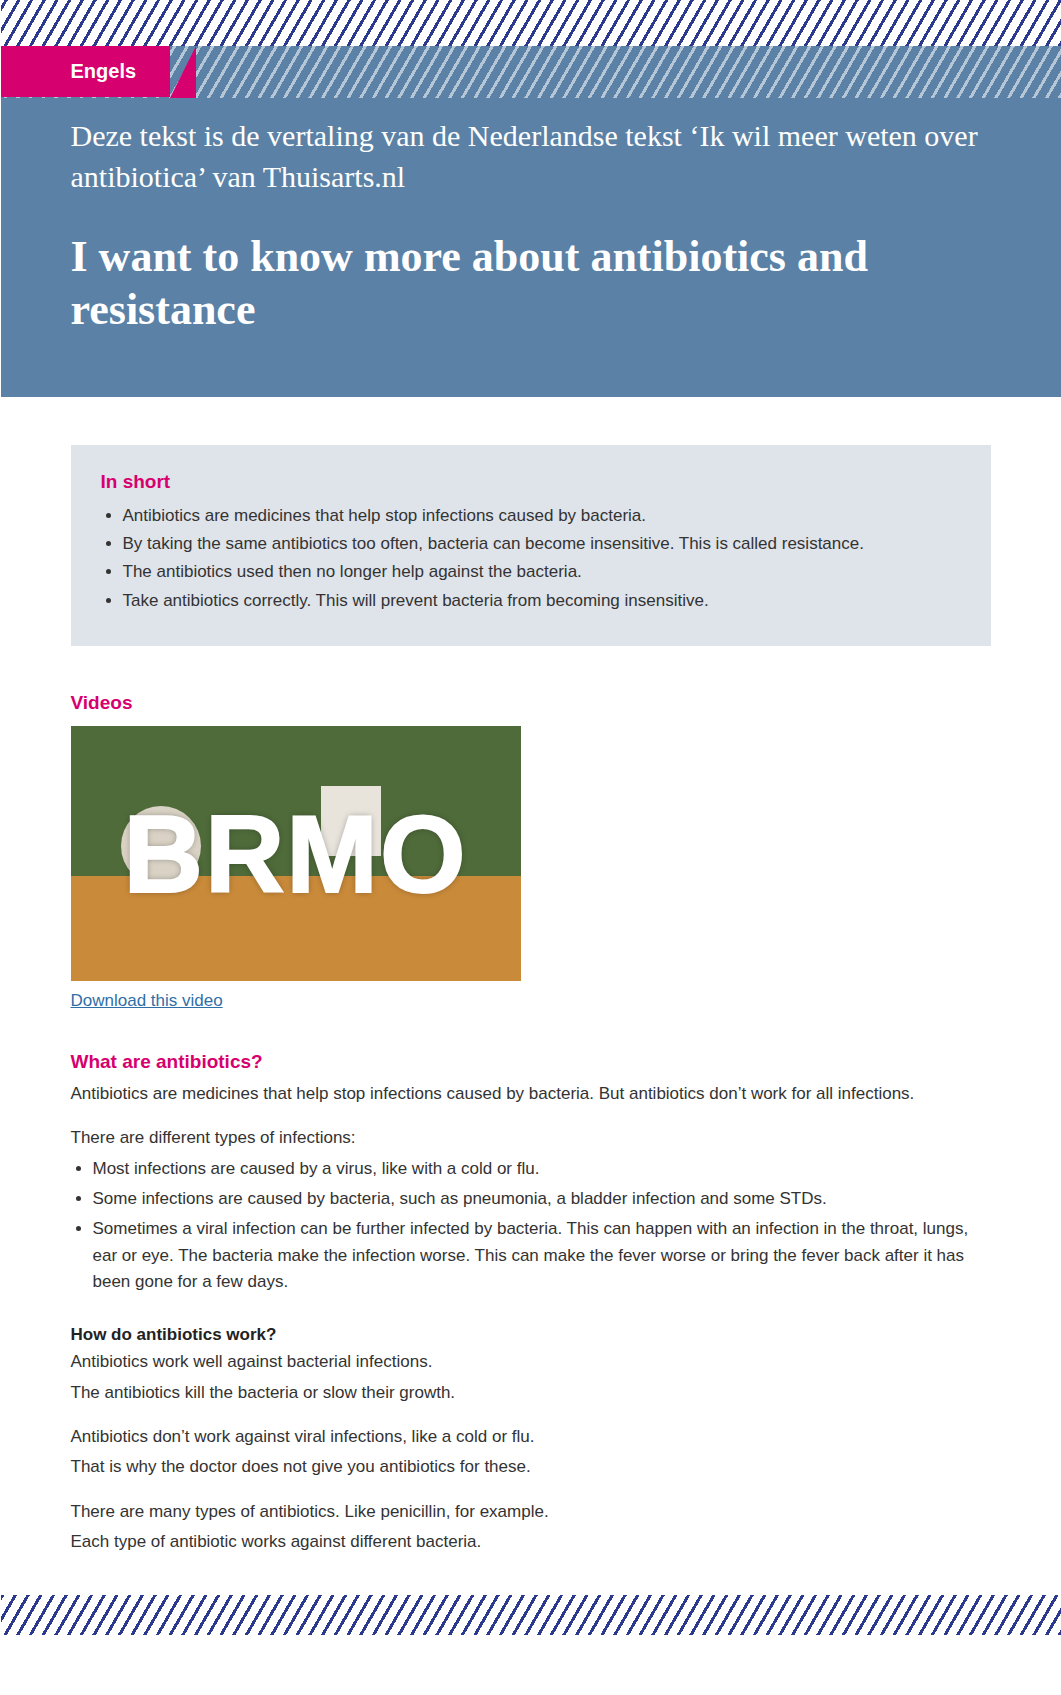Engels
Deze tekst is de vertaling van de Nederlandse tekst ‘Ik wil meer weten over antibiotica’ van Thuisarts.nl
I want to know more about antibiotics and resistance
In short
Antibiotics are medicines that help stop infections caused by bacteria.
By taking the same antibiotics too often, bacteria can become insensitive. This is called resistance.
The antibiotics used then no longer help against the bacteria.
Take antibiotics correctly. This will prevent bacteria from becoming insensitive.
Videos
BRMO
Download this video
What are antibiotics?
Antibiotics are medicines that help stop infections caused by bacteria. But antibiotics don’t work for all infections.
There are different types of infections:
Most infections are caused by a virus, like with a cold or flu.
Some infections are caused by bacteria, such as pneumonia, a bladder infection and some STDs.
Sometimes a viral infection can be further infected by bacteria. This can happen with an infection in the throat, lungs, ear or eye. The bacteria make the infection worse. This can make the fever worse or bring the fever back after it has been gone for a few days.
How do antibiotics work?
Antibiotics work well against bacterial infections.
The antibiotics kill the bacteria or slow their growth.
Antibiotics don’t work against viral infections, like a cold or flu.
That is why the doctor does not give you antibiotics for these.
There are many types of antibiotics. Like penicillin, for example.
Each type of antibiotic works against different bacteria.